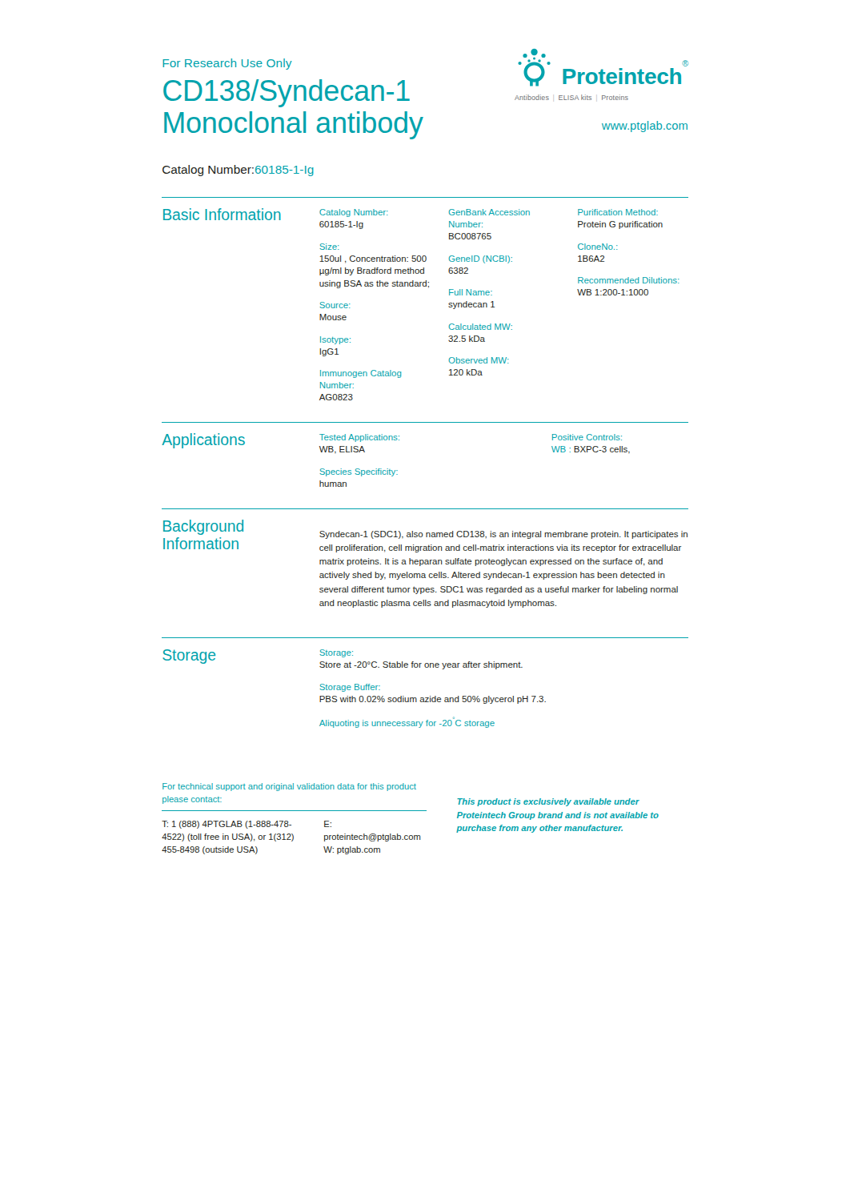For Research Use Only
CD138/Syndecan-1
Monoclonal antibody
Catalog Number:60185-1-Ig
Proteintech®
Antibodies|ELISA kits|Proteins
www.ptglab.com
Basic Information
Catalog Number:
60185-1-Ig
Size:
150ul , Concentration: 500 µg/ml by Bradford method using BSA as the standard;
Source:
Mouse
Isotype:
IgG1
Immunogen Catalog Number:
AG0823
GenBank Accession Number:
BC008765
GeneID (NCBI):
6382
Full Name:
syndecan 1
Calculated MW:
32.5 kDa
Observed MW:
120 kDa
Purification Method:
Protein G purification
CloneNo.:
1B6A2
Recommended Dilutions:
WB 1:200-1:1000
Applications
Tested Applications:
WB, ELISA
Species Specificity:
human
Positive Controls:
WB : BXPC-3 cells,
Background Information
Syndecan-1 (SDC1), also named CD138, is an integral membrane protein. It participates in cell proliferation, cell migration and cell-matrix interactions via its receptor for extracellular matrix proteins. It is a heparan sulfate proteoglycan expressed on the surface of, and actively shed by, myeloma cells. Altered syndecan-1 expression has been detected in several different tumor types. SDC1 was regarded as a useful marker for labeling normal and neoplastic plasma cells and plasmacytoid lymphomas.
Storage
Storage:
Store at -20°C. Stable for one year after shipment.
Storage Buffer:
PBS with 0.02% sodium azide and 50% glycerol pH 7.3.
Aliquoting is unnecessary for -20°C storage
For technical support and original validation data for this product please contact:
T: 1 (888) 4PTGLAB (1-888-478-4522) (toll free in USA), or 1(312) 455-8498 (outside USA)
E: proteintech@ptglab.com
W: ptglab.com
This product is exclusively available under Proteintech Group brand and is not available to purchase from any other manufacturer.